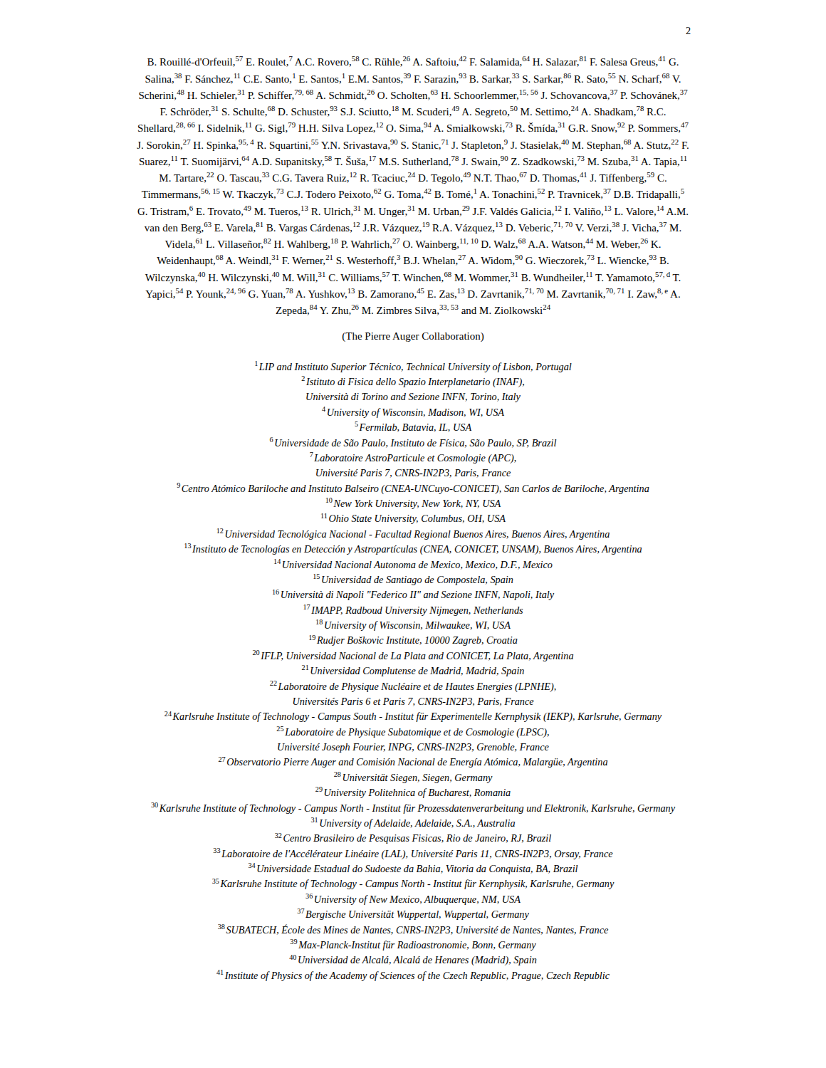2
B. Rouillé-d'Orfeuil,57 E. Roulet,7 A.C. Rovero,58 C. Rühle,26 A. Saftoiu,42 F. Salamida,64 H. Salazar,81 F. Salesa Greus,41 G. Salina,38 F. Sánchez,11 C.E. Santo,1 E. Santos,1 E.M. Santos,39 F. Sarazin,93 B. Sarkar,33 S. Sarkar,86 R. Sato,55 N. Scharf,68 V. Scherini,48 H. Schieler,31 P. Schiffer,79, 68 A. Schmidt,26 O. Scholten,63 H. Schoorlemmer,15, 56 J. Schovancova,37 P. Schovánek,37 F. Schröder,31 S. Schulte,68 D. Schuster,93 S.J. Sciutto,18 M. Scuderi,49 A. Segreto,50 M. Settimo,24 A. Shadkam,78 R.C. Shellard,28, 66 I. Sidelnik,11 G. Sigl,79 H.H. Silva Lopez,12 O. Sima,94 A. Smiałkowski,73 R. Šmída,31 G.R. Snow,92 P. Sommers,47 J. Sorokin,27 H. Spinka,95, 4 R. Squartini,55 Y.N. Srivastava,90 S. Stanic,71 J. Stapleton,9 J. Stasielak,40 M. Stephan,68 A. Stutz,22 F. Suarez,11 T. Suomijärvi,64 A.D. Supanitsky,58 T. Šuša,17 M.S. Sutherland,78 J. Swain,90 Z. Szadkowski,73 M. Szuba,31 A. Tapia,11 M. Tartare,22 O. Tascau,33 C.G. Tavera Ruiz,12 R. Tcaciuc,24 D. Tegolo,49 N.T. Thao,67 D. Thomas,41 J. Tiffenberg,59 C. Timmermans,56, 15 W. Tkaczyk,73 C.J. Todero Peixoto,62 G. Toma,42 B. Tomé,1 A. Tonachini,52 P. Travnicek,37 D.B. Tridapalli,5 G. Tristram,6 E. Trovato,49 M. Tueros,13 R. Ulrich,31 M. Unger,31 M. Urban,29 J.F. Valdés Galicia,12 I. Valiño,13 L. Valore,14 A.M. van den Berg,63 E. Varela,81 B. Vargas Cárdenas,12 J.R. Vázquez,19 R.A. Vázquez,13 D. Veberic,71, 70 V. Verzi,38 J. Vicha,37 M. Videla,61 L. Villaseñor,82 H. Wahlberg,18 P. Wahrlich,27 O. Wainberg,11, 10 D. Walz,68 A.A. Watson,44 M. Weber,26 K. Weidenhaupt,68 A. Weindl,31 F. Werner,21 S. Westerhoff,3 B.J. Whelan,27 A. Widom,90 G. Wieczorek,73 L. Wiencke,93 B. Wilczynska,40 H. Wilczynski,40 M. Will,31 C. Williams,57 T. Winchen,68 M. Wommer,31 B. Wundheiler,11 T. Yamamoto,57, d T. Yapici,54 P. Younk,24, 96 G. Yuan,78 A. Yushkov,13 B. Zamorano,45 E. Zas,13 D. Zavrtanik,71, 70 M. Zavrtanik,70, 71 I. Zaw,8, e A. Zepeda,84 Y. Zhu,26 M. Zimbres Silva,33, 53 and M. Ziolkowski24
(The Pierre Auger Collaboration)
LIP and Instituto Superior Técnico, Technical University of Lisbon, Portugal
Istituto di Fisica dello Spazio Interplanetario (INAF),
Università di Torino and Sezione INFN, Torino, Italy
University of Wisconsin, Madison, WI, USA
Fermilab, Batavia, IL, USA
Universidade de São Paulo, Instituto de Física, São Paulo, SP, Brazil
Laboratoire AstroParticule et Cosmologie (APC),
Université Paris 7, CNRS-IN2P3, Paris, France
Centro Atómico Bariloche and Instituto Balseiro (CNEA-UNCuyo-CONICET), San Carlos de Bariloche, Argentina
New York University, New York, NY, USA
Ohio State University, Columbus, OH, USA
Universidad Tecnológica Nacional - Facultad Regional Buenos Aires, Buenos Aires, Argentina
Instituto de Tecnologías en Detección y Astropartículas (CNEA, CONICET, UNSAM), Buenos Aires, Argentina
Universidad Nacional Autonoma de Mexico, Mexico, D.F., Mexico
Universidad de Santiago de Compostela, Spain
Università di Napoli "Federico II" and Sezione INFN, Napoli, Italy
IMAPP, Radboud University Nijmegen, Netherlands
University of Wisconsin, Milwaukee, WI, USA
Rudjer Boškovic Institute, 10000 Zagreb, Croatia
IFLP, Universidad Nacional de La Plata and CONICET, La Plata, Argentina
Universidad Complutense de Madrid, Madrid, Spain
Laboratoire de Physique Nucléaire et de Hautes Energies (LPNHE),
Universités Paris 6 et Paris 7, CNRS-IN2P3, Paris, France
Karlsruhe Institute of Technology - Campus South - Institut für Experimentelle Kernphysik (IEKP), Karlsruhe, Germany
Laboratoire de Physique Subatomique et de Cosmologie (LPSC),
Université Joseph Fourier, INPG, CNRS-IN2P3, Grenoble, France
Observatorio Pierre Auger and Comisión Nacional de Energía Atómica, Malargüe, Argentina
Universität Siegen, Siegen, Germany
University Politehnica of Bucharest, Romania
Karlsruhe Institute of Technology - Campus North - Institut für Prozessdatenverarbeitung und Elektronik, Karlsruhe, Germany
University of Adelaide, Adelaide, S.A., Australia
Centro Brasileiro de Pesquisas Fisicas, Rio de Janeiro, RJ, Brazil
Laboratoire de l'Accélérateur Linéaire (LAL), Université Paris 11, CNRS-IN2P3, Orsay, France
Universidade Estadual do Sudoeste da Bahia, Vitoria da Conquista, BA, Brazil
Karlsruhe Institute of Technology - Campus North - Institut für Kernphysik, Karlsruhe, Germany
University of New Mexico, Albuquerque, NM, USA
Bergische Universität Wuppertal, Wuppertal, Germany
SUBATECH, École des Mines de Nantes, CNRS-IN2P3, Université de Nantes, Nantes, France
Max-Planck-Institut für Radioastronomie, Bonn, Germany
Universidad de Alcalá, Alcalá de Henares (Madrid), Spain
Institute of Physics of the Academy of Sciences of the Czech Republic, Prague, Czech Republic